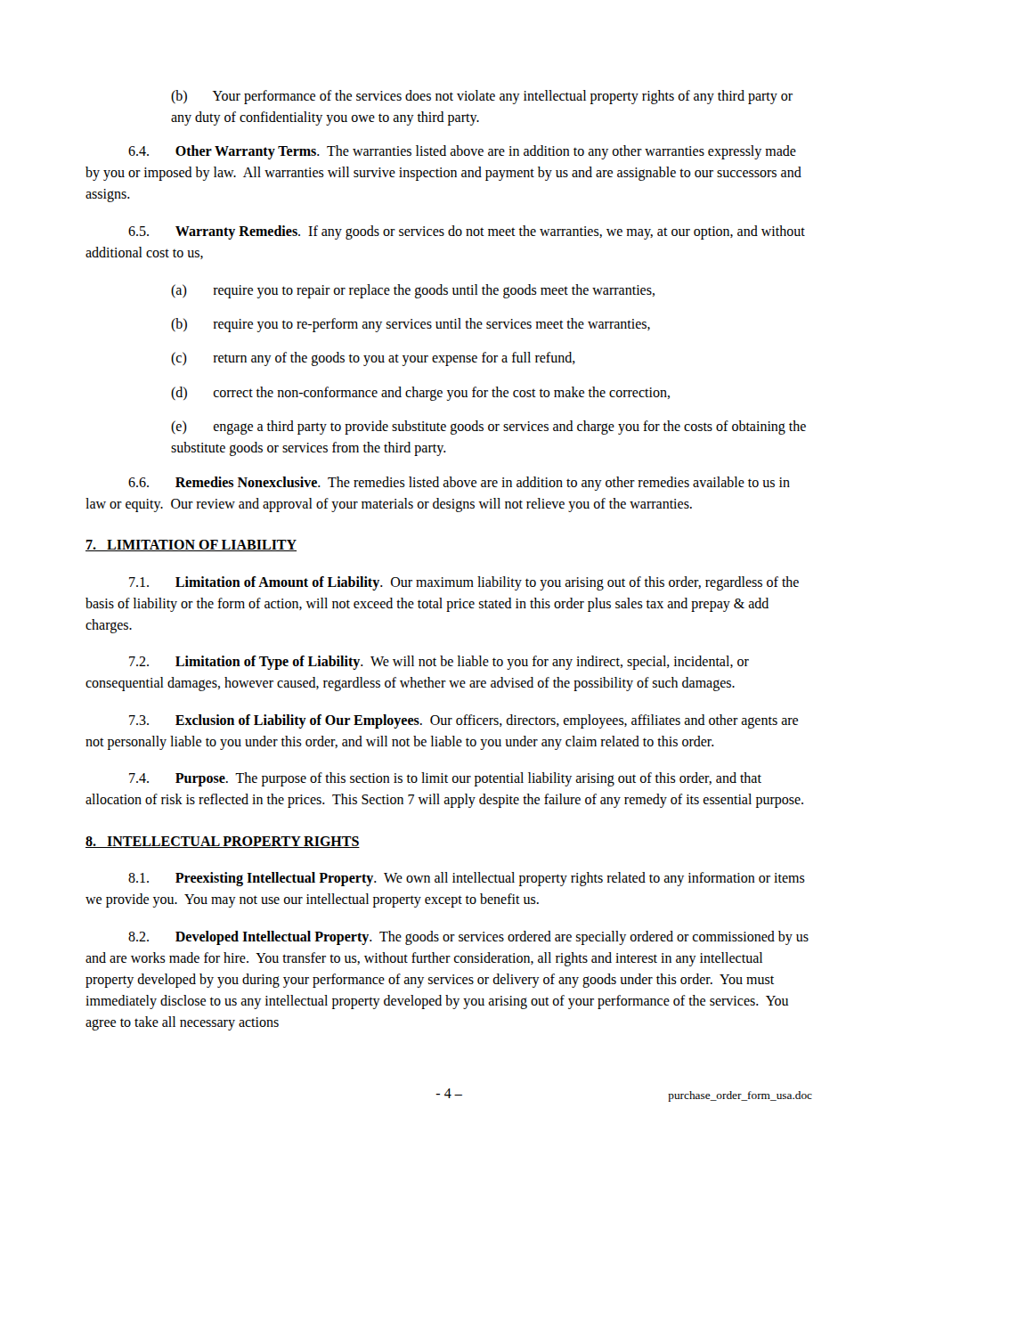(b) Your performance of the services does not violate any intellectual property rights of any third party or any duty of confidentiality you owe to any third party.
6.4. Other Warranty Terms. The warranties listed above are in addition to any other warranties expressly made by you or imposed by law. All warranties will survive inspection and payment by us and are assignable to our successors and assigns.
6.5. Warranty Remedies. If any goods or services do not meet the warranties, we may, at our option, and without additional cost to us,
(a) require you to repair or replace the goods until the goods meet the warranties,
(b) require you to re-perform any services until the services meet the warranties,
(c) return any of the goods to you at your expense for a full refund,
(d) correct the non-conformance and charge you for the cost to make the correction,
(e) engage a third party to provide substitute goods or services and charge you for the costs of obtaining the substitute goods or services from the third party.
6.6. Remedies Nonexclusive. The remedies listed above are in addition to any other remedies available to us in law or equity. Our review and approval of your materials or designs will not relieve you of the warranties.
7. LIMITATION OF LIABILITY
7.1. Limitation of Amount of Liability. Our maximum liability to you arising out of this order, regardless of the basis of liability or the form of action, will not exceed the total price stated in this order plus sales tax and prepay & add charges.
7.2. Limitation of Type of Liability. We will not be liable to you for any indirect, special, incidental, or consequential damages, however caused, regardless of whether we are advised of the possibility of such damages.
7.3. Exclusion of Liability of Our Employees. Our officers, directors, employees, affiliates and other agents are not personally liable to you under this order, and will not be liable to you under any claim related to this order.
7.4. Purpose. The purpose of this section is to limit our potential liability arising out of this order, and that allocation of risk is reflected in the prices. This Section 7 will apply despite the failure of any remedy of its essential purpose.
8. INTELLECTUAL PROPERTY RIGHTS
8.1. Preexisting Intellectual Property. We own all intellectual property rights related to any information or items we provide you. You may not use our intellectual property except to benefit us.
8.2. Developed Intellectual Property. The goods or services ordered are specially ordered or commissioned by us and are works made for hire. You transfer to us, without further consideration, all rights and interest in any intellectual property developed by you during your performance of any services or delivery of any goods under this order. You must immediately disclose to us any intellectual property developed by you arising out of your performance of the services. You agree to take all necessary actions
- 4 –
purchase_order_form_usa.doc